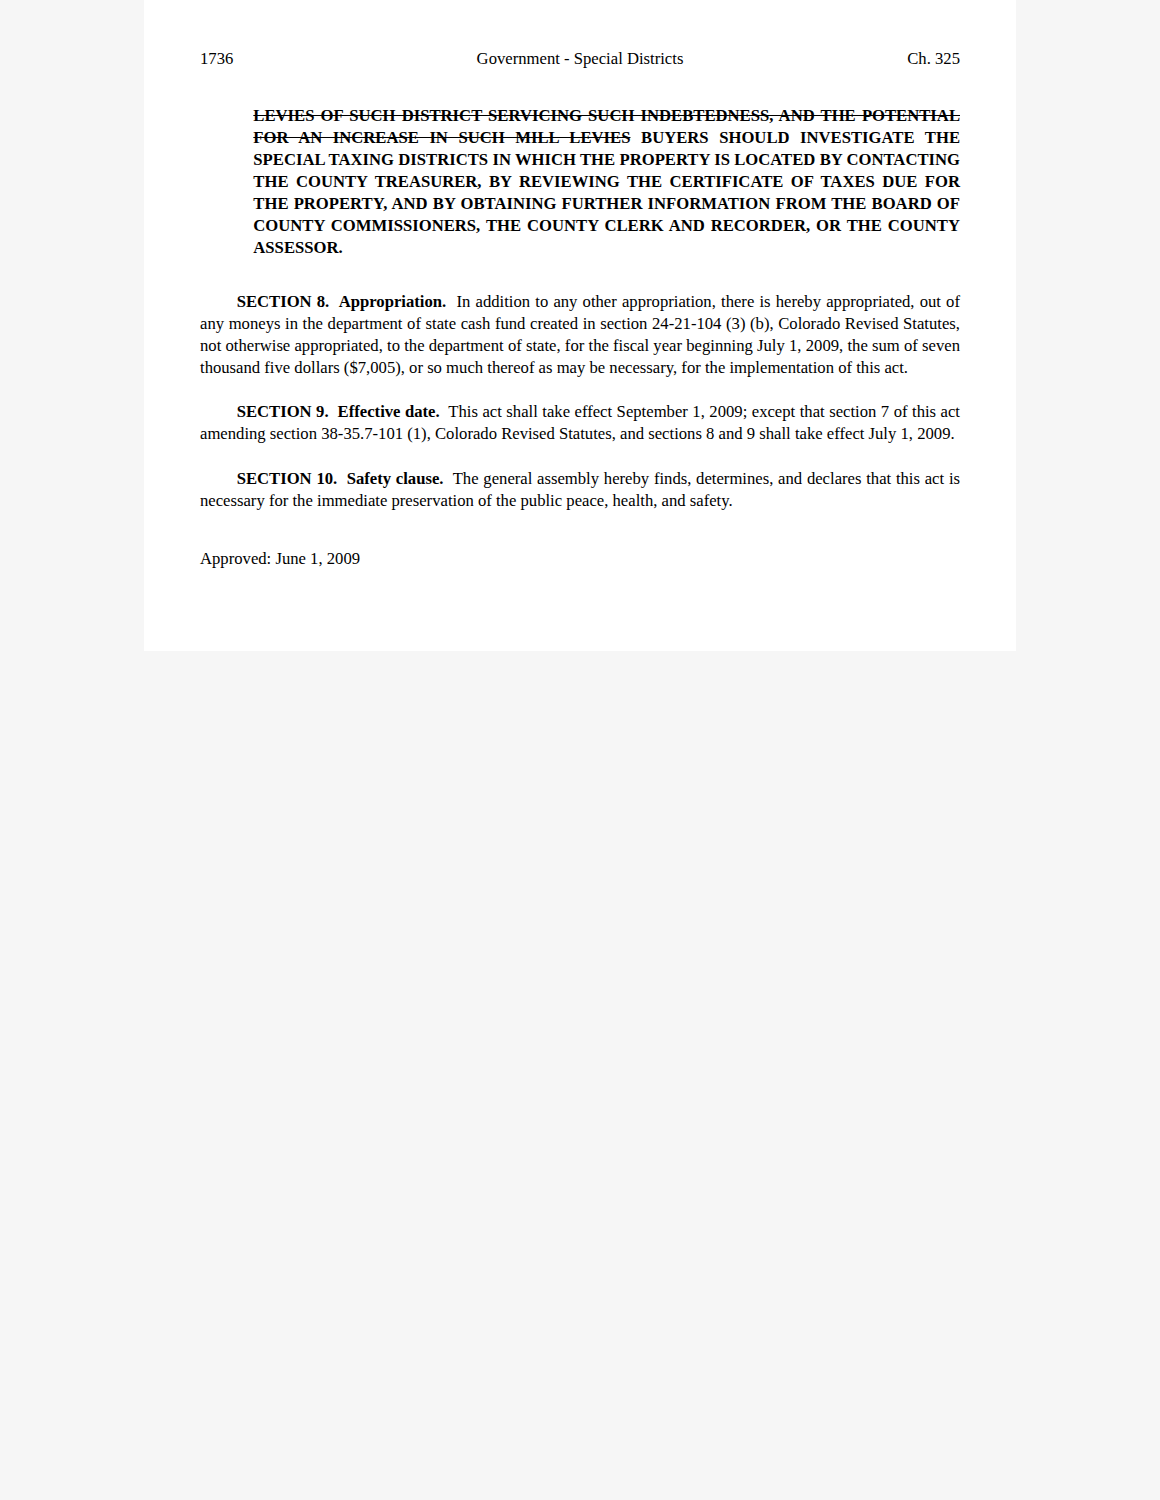1736
Government - Special Districts
Ch. 325
LEVIES OF SUCH DISTRICT SERVICING SUCH INDEBTEDNESS, AND THE POTENTIAL FOR AN INCREASE IN SUCH MILL LEVIES BUYERS SHOULD INVESTIGATE THE SPECIAL TAXING DISTRICTS IN WHICH THE PROPERTY IS LOCATED BY CONTACTING THE COUNTY TREASURER, BY REVIEWING THE CERTIFICATE OF TAXES DUE FOR THE PROPERTY, AND BY OBTAINING FURTHER INFORMATION FROM THE BOARD OF COUNTY COMMISSIONERS, THE COUNTY CLERK AND RECORDER, OR THE COUNTY ASSESSOR.
SECTION 8. Appropriation. In addition to any other appropriation, there is hereby appropriated, out of any moneys in the department of state cash fund created in section 24-21-104 (3) (b), Colorado Revised Statutes, not otherwise appropriated, to the department of state, for the fiscal year beginning July 1, 2009, the sum of seven thousand five dollars ($7,005), or so much thereof as may be necessary, for the implementation of this act.
SECTION 9. Effective date. This act shall take effect September 1, 2009; except that section 7 of this act amending section 38-35.7-101 (1), Colorado Revised Statutes, and sections 8 and 9 shall take effect July 1, 2009.
SECTION 10. Safety clause. The general assembly hereby finds, determines, and declares that this act is necessary for the immediate preservation of the public peace, health, and safety.
Approved: June 1, 2009